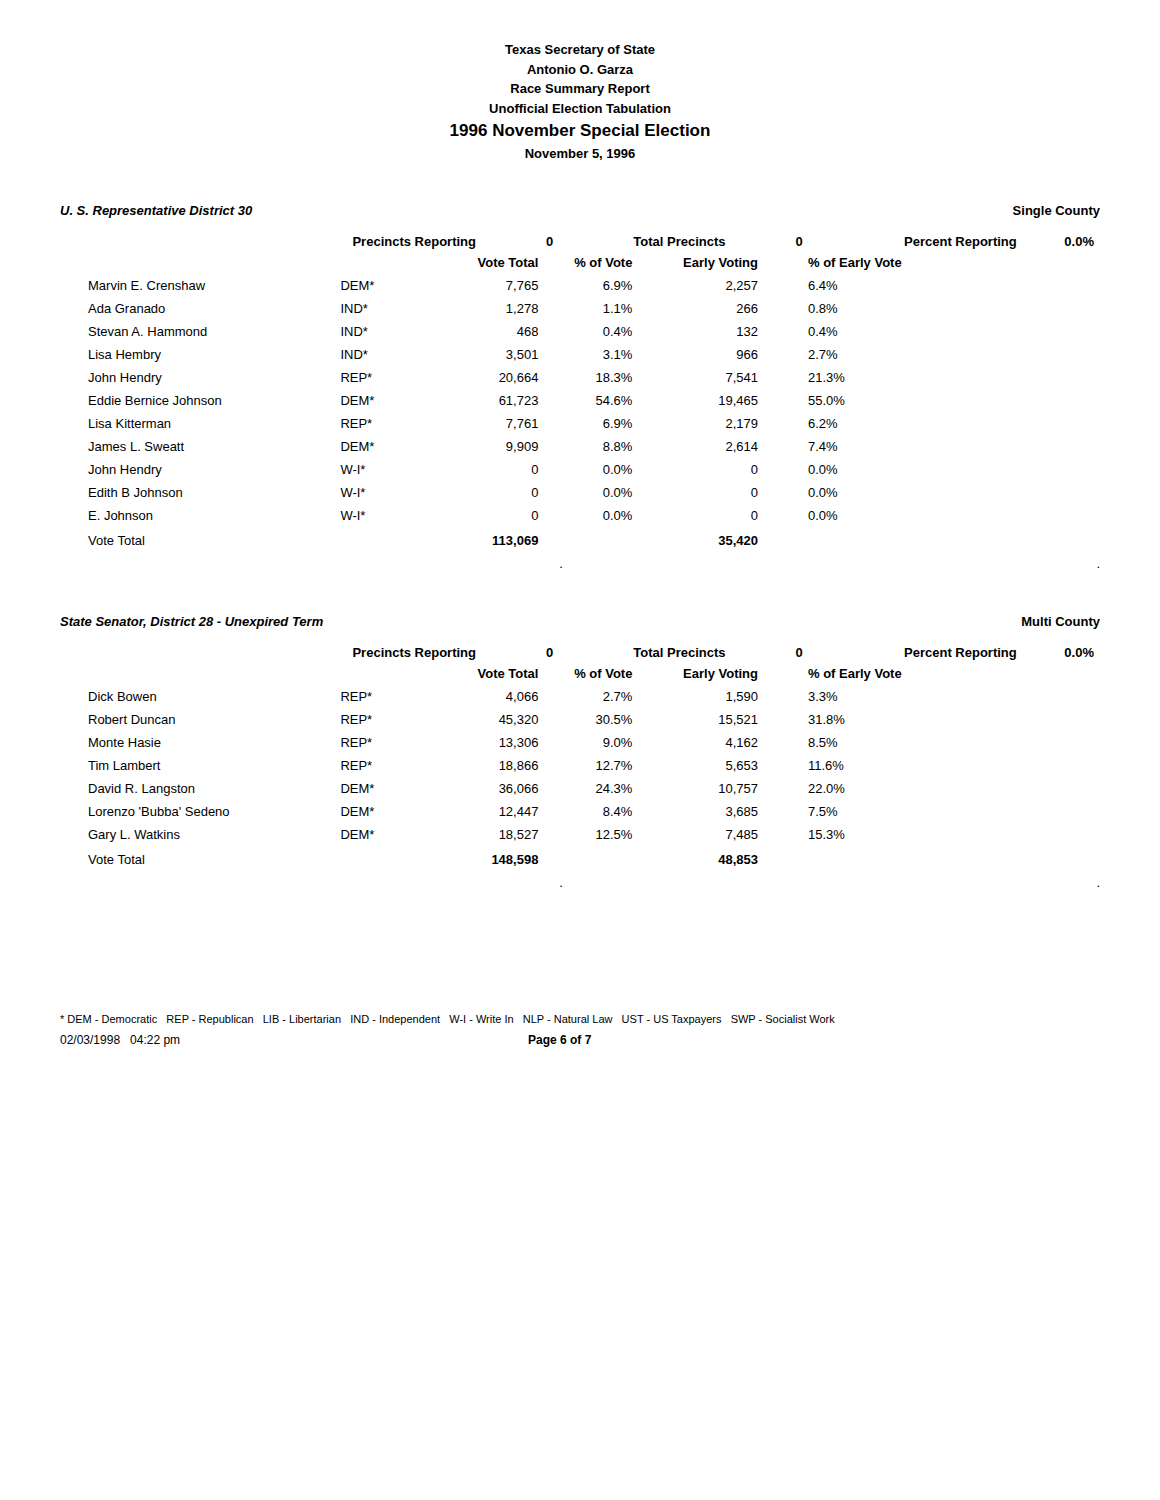Texas Secretary of State
Antonio O. Garza
Race Summary Report
Unofficial Election Tabulation
1996 November Special Election
November 5, 1996
U. S. Representative District 30 Single County
| | Precincts Reporting | 0 | Total Precincts | 0 | Percent Reporting | 0.0% |
| | | Vote Total | % of Vote | Early Voting | % of Early Vote |
| --- | --- | --- | --- | --- | --- |
| Marvin E. Crenshaw | DEM* | 7,765 | 6.9% | 2,257 | 6.4% |
| Ada Granado | IND* | 1,278 | 1.1% | 266 | 0.8% |
| Stevan A. Hammond | IND* | 468 | 0.4% | 132 | 0.4% |
| Lisa Hembry | IND* | 3,501 | 3.1% | 966 | 2.7% |
| John Hendry | REP* | 20,664 | 18.3% | 7,541 | 21.3% |
| Eddie Bernice Johnson | DEM* | 61,723 | 54.6% | 19,465 | 55.0% |
| Lisa Kitterman | REP* | 7,761 | 6.9% | 2,179 | 6.2% |
| James L. Sweatt | DEM* | 9,909 | 8.8% | 2,614 | 7.4% |
| John Hendry | W-I* | 0 | 0.0% | 0 | 0.0% |
| Edith B Johnson | W-I* | 0 | 0.0% | 0 | 0.0% |
| E. Johnson | W-I* | 0 | 0.0% | 0 | 0.0% |
| Vote Total | | 113,069 | | 35,420 | |
. .
State Senator, District 28 - Unexpired Term Multi County
| | Precincts Reporting | 0 | Total Precincts | 0 | Percent Reporting | 0.0% |
| | | Vote Total | % of Vote | Early Voting | % of Early Vote |
| --- | --- | --- | --- | --- | --- |
| Dick Bowen | REP* | 4,066 | 2.7% | 1,590 | 3.3% |
| Robert Duncan | REP* | 45,320 | 30.5% | 15,521 | 31.8% |
| Monte Hasie | REP* | 13,306 | 9.0% | 4,162 | 8.5% |
| Tim Lambert | REP* | 18,866 | 12.7% | 5,653 | 11.6% |
| David R. Langston | DEM* | 36,066 | 24.3% | 10,757 | 22.0% |
| Lorenzo 'Bubba' Sedeno | DEM* | 12,447 | 8.4% | 3,685 | 7.5% |
| Gary L. Watkins | DEM* | 18,527 | 12.5% | 7,485 | 15.3% |
| Vote Total | | 148,598 | | 48,853 | |
. .
* DEM - Democratic REP - Republican LIB - Libertarian IND - Independent W-I - Write In NLP - Natural Law UST - US Taxpayers SWP - Socialist Work
02/03/1998 04:22 pm Page 6 of 7